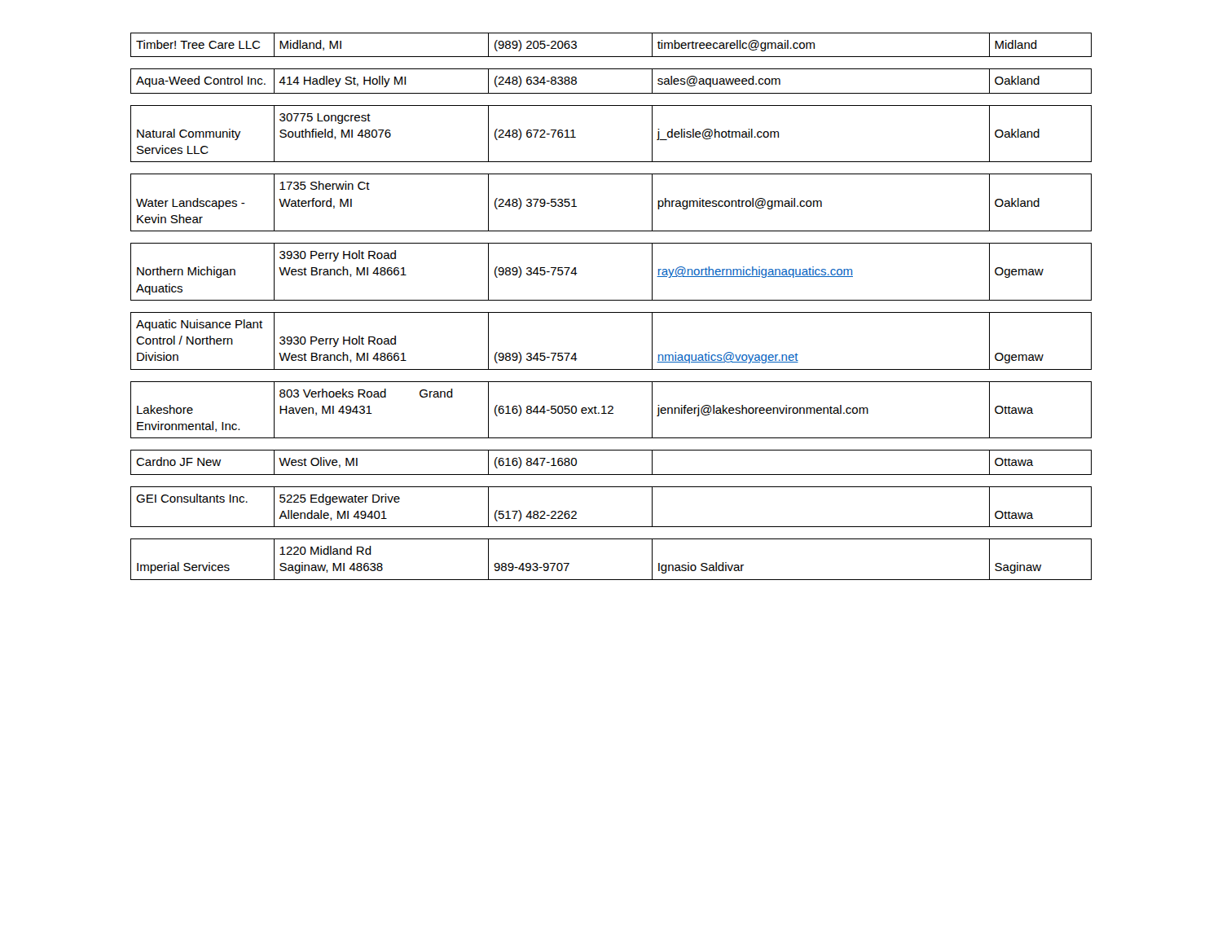| Timber! Tree Care LLC | Midland, MI | (989) 205-2063 | timbertreecarellc@gmail.com | Midland |
| Aqua-Weed Control Inc. | 414 Hadley St, Holly MI | (248) 634-8388 | sales@aquaweed.com | Oakland |
| Natural Community Services LLC | 30775 Longcrest Southfield, MI 48076 | (248) 672-7611 | j_delisle@hotmail.com | Oakland |
| Water Landscapes - Kevin Shear | 1735 Sherwin Ct Waterford, MI | (248) 379-5351 | phragmitescontrol@gmail.com | Oakland |
| Northern Michigan Aquatics | 3930 Perry Holt Road West Branch, MI 48661 | (989) 345-7574 | ray@northernmichiganaquatics.com | Ogemaw |
| Aquatic Nuisance Plant Control / Northern Division | 3930 Perry Holt Road West Branch, MI 48661 | (989) 345-7574 | nmiaquatics@voyager.net | Ogemaw |
| Lakeshore Environmental, Inc. | 803 Verhoeks Road Grand Haven, MI 49431 | (616) 844-5050 ext.12 | jenniferj@lakeshoreenvironmental.com | Ottawa |
| Cardno JF New | West Olive, MI | (616) 847-1680 | | Ottawa |
| GEI Consultants Inc. | 5225 Edgewater Drive Allendale, MI 49401 | (517) 482-2262 | | Ottawa |
| Imperial Services | 1220 Midland Rd Saginaw, MI 48638 | 989-493-9707 | Ignasio Saldivar | Saginaw |